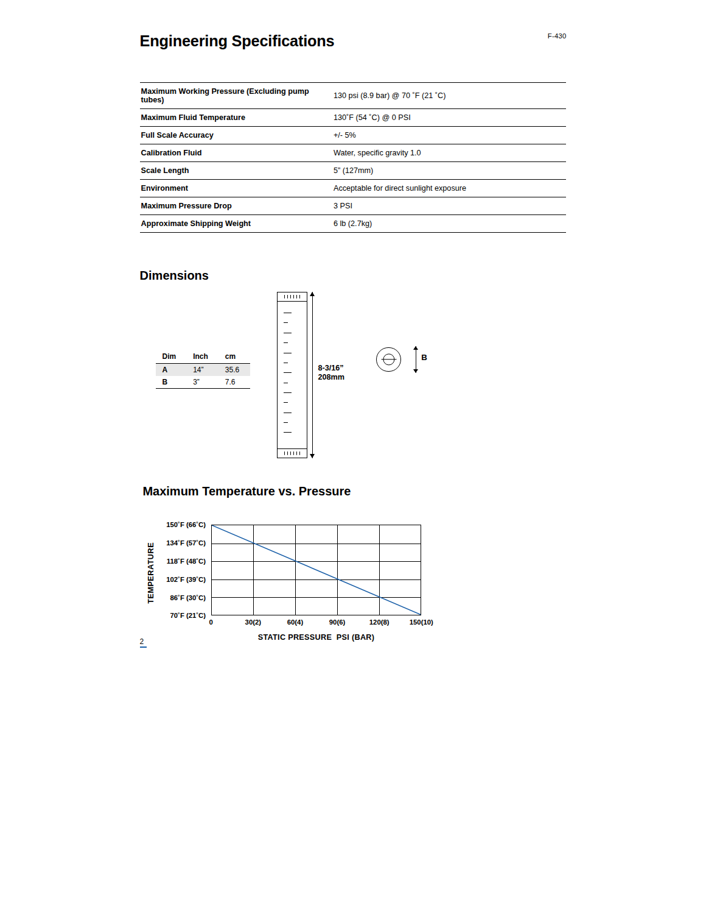F-430
Engineering Specifications
| Maximum Working Pressure (Excluding pump tubes) | 130 psi (8.9 bar) @ 70 ˚F (21 ˚C) |
| Maximum Fluid Temperature | 130˚F (54 ˚C) @ 0 PSI |
| Full Scale Accuracy | +/- 5% |
| Calibration Fluid | Water, specific gravity 1.0 |
| Scale Length | 5” (127mm) |
| Environment | Acceptable for direct sunlight exposure |
| Maximum Pressure Drop | 3 PSI |
| Approximate Shipping Weight | 6 lb (2.7kg) |
Dimensions
| Dim | Inch | cm |
| --- | --- | --- |
| A | 14” | 35.6 |
| B | 3” | 7.6 |
8-3/16”
208mm
B
Maximum Temperature vs. Pressure
TEMPERATURE
150˚F (66˚C)
134˚F (57˚C)
118˚F (48˚C)
102˚F (39˚C)
86˚F (30˚C)
70˚F (21˚C)
0
30(2)
60(4)
90(6)
120(8)
150(10)
STATIC PRESSURE PSI (BAR)
2